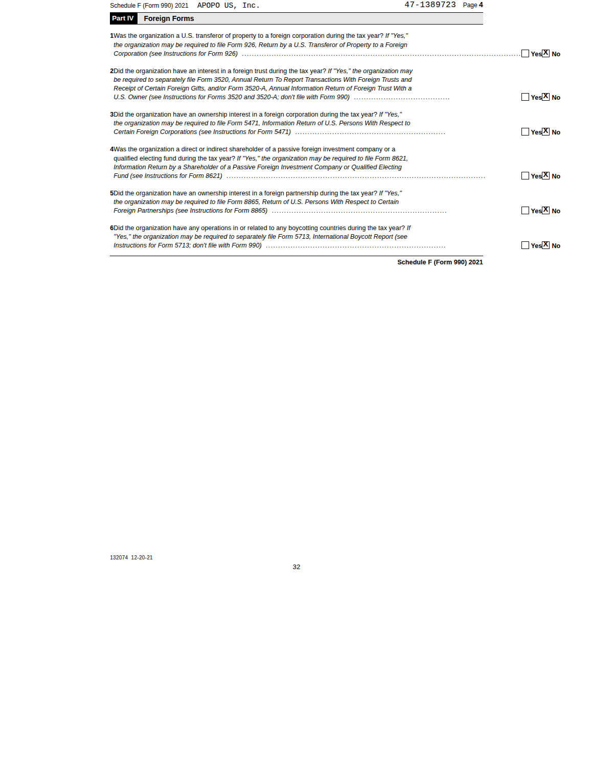Schedule F (Form 990) 2021 APOPO US, Inc.
47-1389723 Page 4
Part IV
Foreign Forms
| 1 | Was the organization a U.S. transferor of property to a foreign corporation during the tax year? If "Yes," the organization may be required to file Form 926, Return by a U.S. Transferor of Property to a Foreign | | |
| | Corporation (see Instructions for Form 926) ................................................................................................................. | Yes | No |
| 2 | Did the organization have an interest in a foreign trust during the tax year? If "Yes," the organization may be required to separately file Form 3520, Annual Return To Report Transactions With Foreign Trusts and Receipt of Certain Foreign Gifts, and/or Form 3520-A, Annual Information Return of Foreign Trust With a | | |
| | U.S. Owner (see Instructions for Forms 3520 and 3520-A; don't file with Form 990) ....................................... | Yes | No |
| 3 | Did the organization have an ownership interest in a foreign corporation during the tax year? If "Yes," the organization may be required to file Form 5471, Information Return of U.S. Persons With Respect to | | |
| | Certain Foreign Corporations (see Instructions for Form 5471) ............................................................. | Yes | No |
| 4 | Was the organization a direct or indirect shareholder of a passive foreign investment company or a qualified electing fund during the tax year? If "Yes," the organization may be required to file Form 8621, Information Return by a Shareholder of a Passive Foreign Investment Company or Qualified Electing | | |
| | Fund (see Instructions for Form 8621) ......................................................................................................... | Yes | No |
| 5 | Did the organization have an ownership interest in a foreign partnership during the tax year? If "Yes," the organization may be required to file Form 8865, Return of U.S. Persons With Respect to Certain | | |
| | Foreign Partnerships (see Instructions for Form 8865) ....................................................................... | Yes | No |
| 6 | Did the organization have any operations in or related to any boycotting countries during the tax year? If "Yes," the organization may be required to separately file Form 5713, International Boycott Report (see | | |
| | Instructions for Form 5713; don't file with Form 990) ......................................................................... | Yes | No |
Schedule F (Form 990) 2021
132074 12-20-21
32